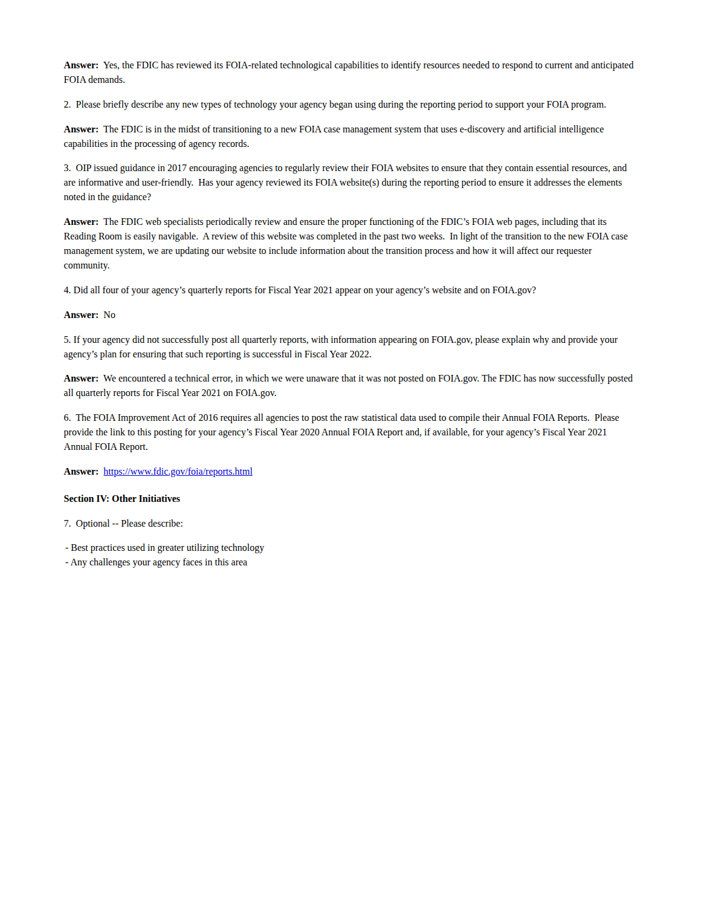Answer: Yes, the FDIC has reviewed its FOIA-related technological capabilities to identify resources needed to respond to current and anticipated FOIA demands.
2. Please briefly describe any new types of technology your agency began using during the reporting period to support your FOIA program.
Answer: The FDIC is in the midst of transitioning to a new FOIA case management system that uses e-discovery and artificial intelligence capabilities in the processing of agency records.
3. OIP issued guidance in 2017 encouraging agencies to regularly review their FOIA websites to ensure that they contain essential resources, and are informative and user-friendly. Has your agency reviewed its FOIA website(s) during the reporting period to ensure it addresses the elements noted in the guidance?
Answer: The FDIC web specialists periodically review and ensure the proper functioning of the FDIC’s FOIA web pages, including that its Reading Room is easily navigable. A review of this website was completed in the past two weeks. In light of the transition to the new FOIA case management system, we are updating our website to include information about the transition process and how it will affect our requester community.
4. Did all four of your agency’s quarterly reports for Fiscal Year 2021 appear on your agency’s website and on FOIA.gov?
Answer: No
5. If your agency did not successfully post all quarterly reports, with information appearing on FOIA.gov, please explain why and provide your agency’s plan for ensuring that such reporting is successful in Fiscal Year 2022.
Answer: We encountered a technical error, in which we were unaware that it was not posted on FOIA.gov. The FDIC has now successfully posted all quarterly reports for Fiscal Year 2021 on FOIA.gov.
6. The FOIA Improvement Act of 2016 requires all agencies to post the raw statistical data used to compile their Annual FOIA Reports. Please provide the link to this posting for your agency’s Fiscal Year 2020 Annual FOIA Report and, if available, for your agency’s Fiscal Year 2021 Annual FOIA Report.
Answer: https://www.fdic.gov/foia/reports.html
Section IV: Other Initiatives
7. Optional -- Please describe:
Best practices used in greater utilizing technology
Any challenges your agency faces in this area